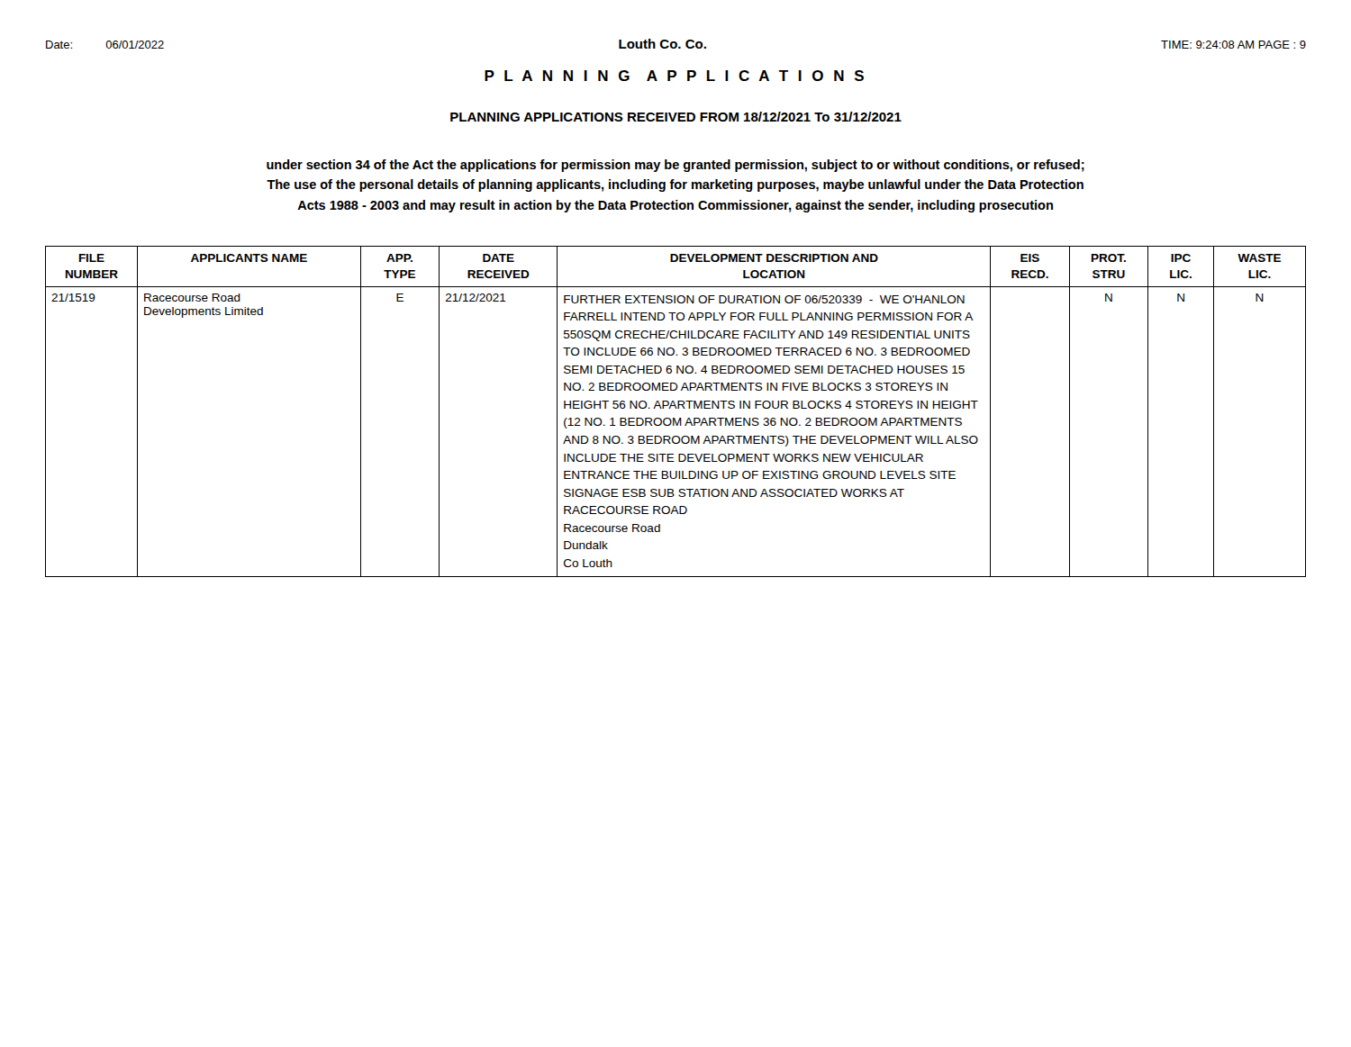Date: 06/01/2022
Louth Co. Co.
TIME: 9:24:08 AM PAGE : 9
P L A N N I N G A P P L I C A T I O N S
PLANNING APPLICATIONS RECEIVED FROM 18/12/2021 To 31/12/2021
under section 34 of the Act the applications for permission may be granted permission, subject to or without conditions, or refused;
The use of the personal details of planning applicants, including for marketing purposes, maybe unlawful under the Data Protection
Acts 1988 - 2003 and may result in action by the Data Protection Commissioner, against the sender, including prosecution
| FILE NUMBER | APPLICANTS NAME | APP. TYPE | DATE RECEIVED | DEVELOPMENT DESCRIPTION AND LOCATION | EIS RECD. | PROT. STRU | IPC LIC. | WASTE LIC. |
| --- | --- | --- | --- | --- | --- | --- | --- | --- |
| 21/1519 | Racecourse Road Developments Limited | E | 21/12/2021 | FURTHER EXTENSION OF DURATION OF 06/520339 - WE O'HANLON FARRELL INTEND TO APPLY FOR FULL PLANNING PERMISSION FOR A 550SQM CRECHE/CHILDCARE FACILITY AND 149 RESIDENTIAL UNITS TO INCLUDE 66 NO. 3 BEDROOMED TERRACED 6 NO. 3 BEDROOMED SEMI DETACHED 6 NO. 4 BEDROOMED SEMI DETACHED HOUSES 15 NO. 2 BEDROOMED APARTMENTS IN FIVE BLOCKS 3 STOREYS IN HEIGHT 56 NO. APARTMENTS IN FOUR BLOCKS 4 STOREYS IN HEIGHT (12 NO. 1 BEDROOM APARTMENS 36 NO. 2 BEDROOM APARTMENTS AND 8 NO. 3 BEDROOM APARTMENTS) THE DEVELOPMENT WILL ALSO INCLUDE THE SITE DEVELOPMENT WORKS NEW VEHICULAR ENTRANCE THE BUILDING UP OF EXISTING GROUND LEVELS SITE SIGNAGE ESB SUB STATION AND ASSOCIATED WORKS AT RACECOURSE ROAD Racecourse Road Dundalk Co Louth | | N | N | N |